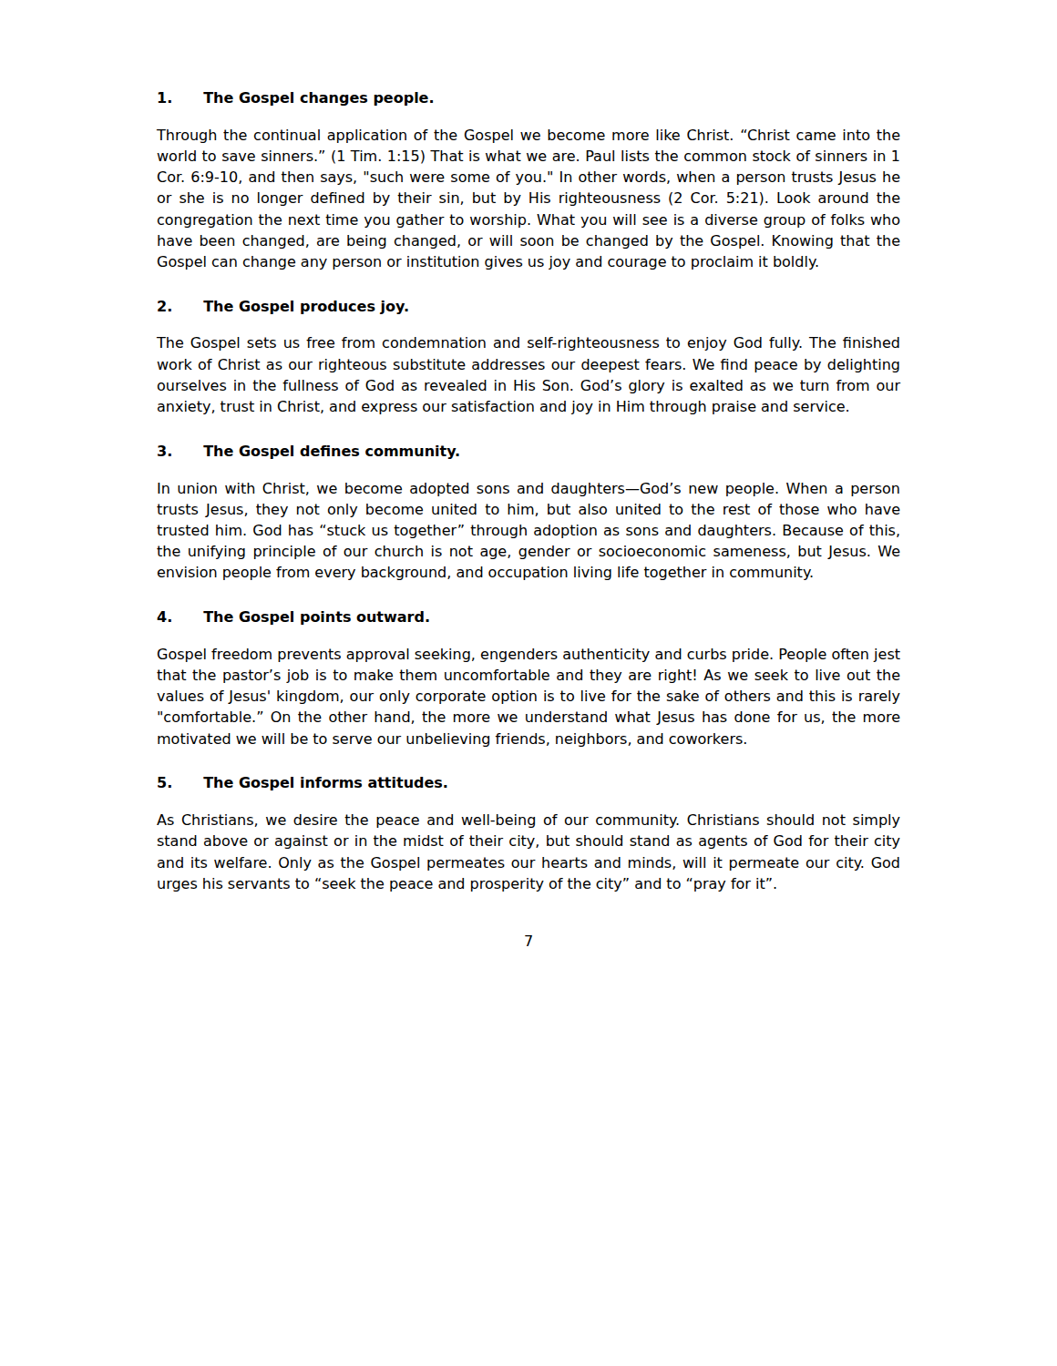1. The Gospel changes people.
Through the continual application of the Gospel we become more like Christ. “Christ came into the world to save sinners.” (1 Tim. 1:15) That is what we are. Paul lists the common stock of sinners in 1 Cor. 6:9-10, and then says, "such were some of you." In other words, when a person trusts Jesus he or she is no longer defined by their sin, but by His righteousness (2 Cor. 5:21). Look around the congregation the next time you gather to worship. What you will see is a diverse group of folks who have been changed, are being changed, or will soon be changed by the Gospel. Knowing that the Gospel can change any person or institution gives us joy and courage to proclaim it boldly.
2. The Gospel produces joy.
The Gospel sets us free from condemnation and self-righteousness to enjoy God fully. The finished work of Christ as our righteous substitute addresses our deepest fears. We find peace by delighting ourselves in the fullness of God as revealed in His Son. God’s glory is exalted as we turn from our anxiety, trust in Christ, and express our satisfaction and joy in Him through praise and service.
3. The Gospel defines community.
In union with Christ, we become adopted sons and daughters—God’s new people. When a person trusts Jesus, they not only become united to him, but also united to the rest of those who have trusted him. God has “stuck us together” through adoption as sons and daughters. Because of this, the unifying principle of our church is not age, gender or socioeconomic sameness, but Jesus. We envision people from every background, and occupation living life together in community.
4. The Gospel points outward.
Gospel freedom prevents approval seeking, engenders authenticity and curbs pride. People often jest that the pastor’s job is to make them uncomfortable and they are right! As we seek to live out the values of Jesus' kingdom, our only corporate option is to live for the sake of others and this is rarely "comfortable.” On the other hand, the more we understand what Jesus has done for us, the more motivated we will be to serve our unbelieving friends, neighbors, and coworkers.
5. The Gospel informs attitudes.
As Christians, we desire the peace and well-being of our community. Christians should not simply stand above or against or in the midst of their city, but should stand as agents of God for their city and its welfare. Only as the Gospel permeates our hearts and minds, will it permeate our city. God urges his servants to “seek the peace and prosperity of the city” and to “pray for it”.
7